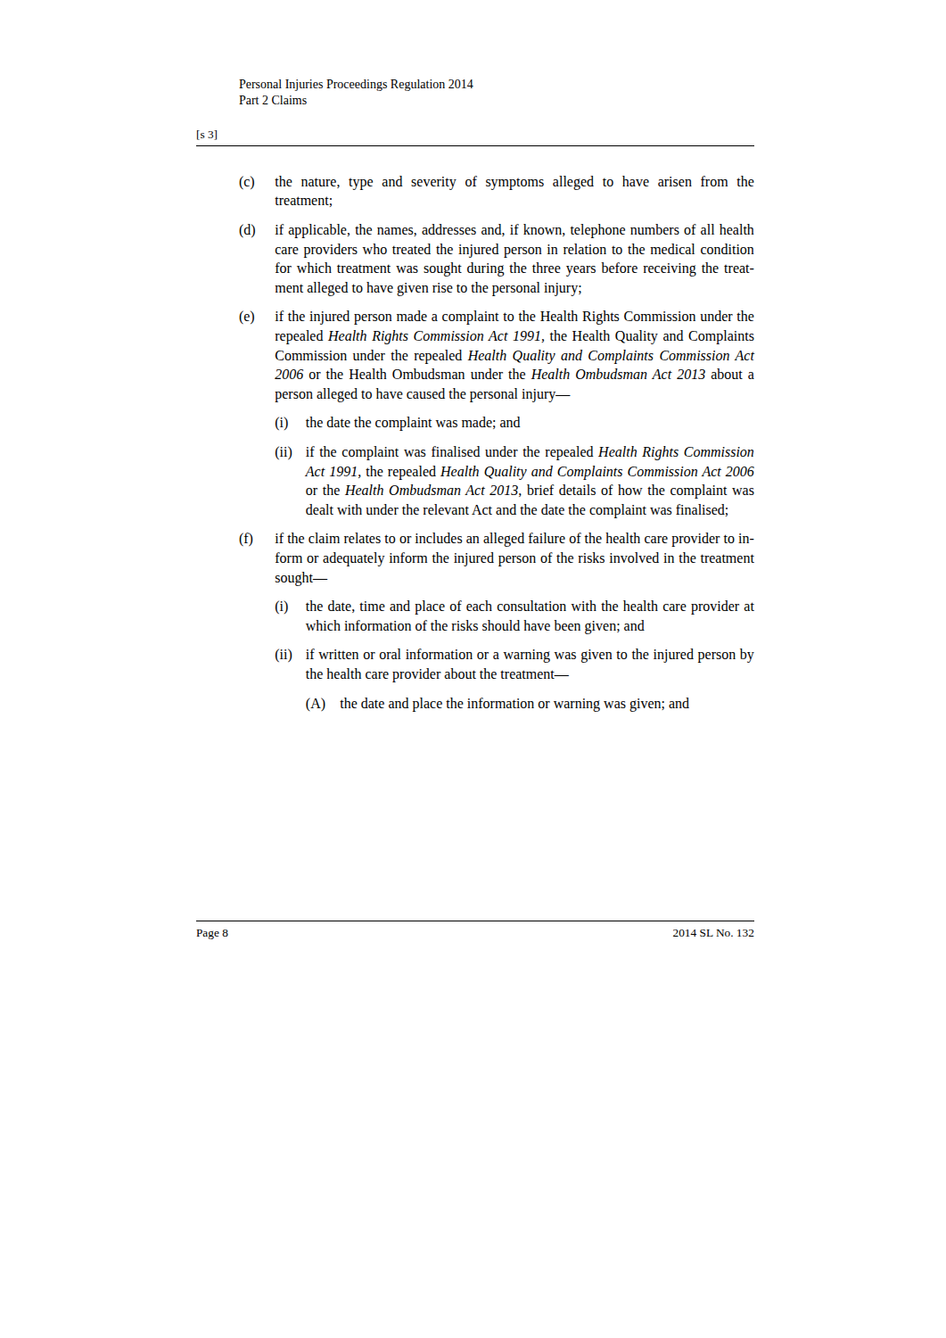Personal Injuries Proceedings Regulation 2014
Part 2 Claims
[s 3]
(c) the nature, type and severity of symptoms alleged to have arisen from the treatment;
(d) if applicable, the names, addresses and, if known, telephone numbers of all health care providers who treated the injured person in relation to the medical condition for which treatment was sought during the three years before receiving the treatment alleged to have given rise to the personal injury;
(e) if the injured person made a complaint to the Health Rights Commission under the repealed Health Rights Commission Act 1991, the Health Quality and Complaints Commission under the repealed Health Quality and Complaints Commission Act 2006 or the Health Ombudsman under the Health Ombudsman Act 2013 about a person alleged to have caused the personal injury—
(i) the date the complaint was made; and
(ii) if the complaint was finalised under the repealed Health Rights Commission Act 1991, the repealed Health Quality and Complaints Commission Act 2006 or the Health Ombudsman Act 2013, brief details of how the complaint was dealt with under the relevant Act and the date the complaint was finalised;
(f) if the claim relates to or includes an alleged failure of the health care provider to inform or adequately inform the injured person of the risks involved in the treatment sought—
(i) the date, time and place of each consultation with the health care provider at which information of the risks should have been given; and
(ii) if written or oral information or a warning was given to the injured person by the health care provider about the treatment—
(A) the date and place the information or warning was given; and
Page 8 2014 SL No. 132